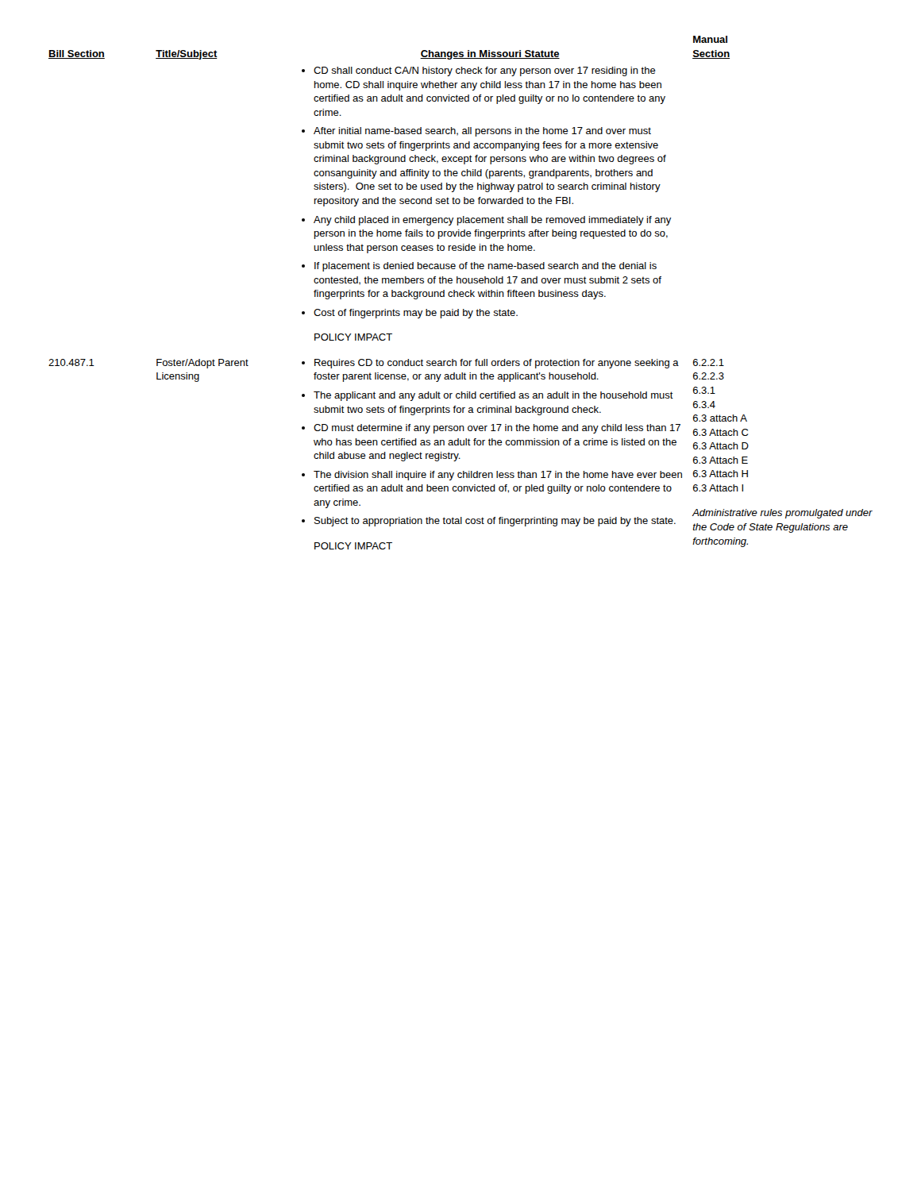| Bill Section | Title/Subject | Changes in Missouri Statute | Manual Section |
| --- | --- | --- | --- |
| | | CD shall conduct CA/N history check for any person over 17 residing in the home. CD shall inquire whether any child less than 17 in the home has been certified as an adult and convicted of or pled guilty or no lo contendere to any crime. After initial name-based search, all persons in the home 17 and over must submit two sets of fingerprints and accompanying fees for a more extensive criminal background check, except for persons who are within two degrees of consanguinity and affinity to the child (parents, grandparents, brothers and sisters). One set to be used by the highway patrol to search criminal history repository and the second set to be forwarded to the FBI. Any child placed in emergency placement shall be removed immediately if any person in the home fails to provide fingerprints after being requested to do so, unless that person ceases to reside in the home. If placement is denied because of the name-based search and the denial is contested, the members of the household 17 and over must submit 2 sets of fingerprints for a background check within fifteen business days. Cost of fingerprints may be paid by the state. POLICY IMPACT | |
| 210.487.1 | Foster/Adopt Parent Licensing | Requires CD to conduct search for full orders of protection for anyone seeking a foster parent license, or any adult in the applicant's household. The applicant and any adult or child certified as an adult in the household must submit two sets of fingerprints for a criminal background check. CD must determine if any person over 17 in the home and any child less than 17 who has been certified as an adult for the commission of a crime is listed on the child abuse and neglect registry. The division shall inquire if any children less than 17 in the home have ever been certified as an adult and been convicted of, or pled guilty or nolo contendere to any crime. Subject to appropriation the total cost of fingerprinting may be paid by the state. POLICY IMPACT | 6.2.2.1 6.2.2.3 6.3.1 6.3.4 6.3 attach A 6.3 Attach C 6.3 Attach D 6.3 Attach E 6.3 Attach H 6.3 Attach I Administrative rules promulgated under the Code of State Regulations are forthcoming. |